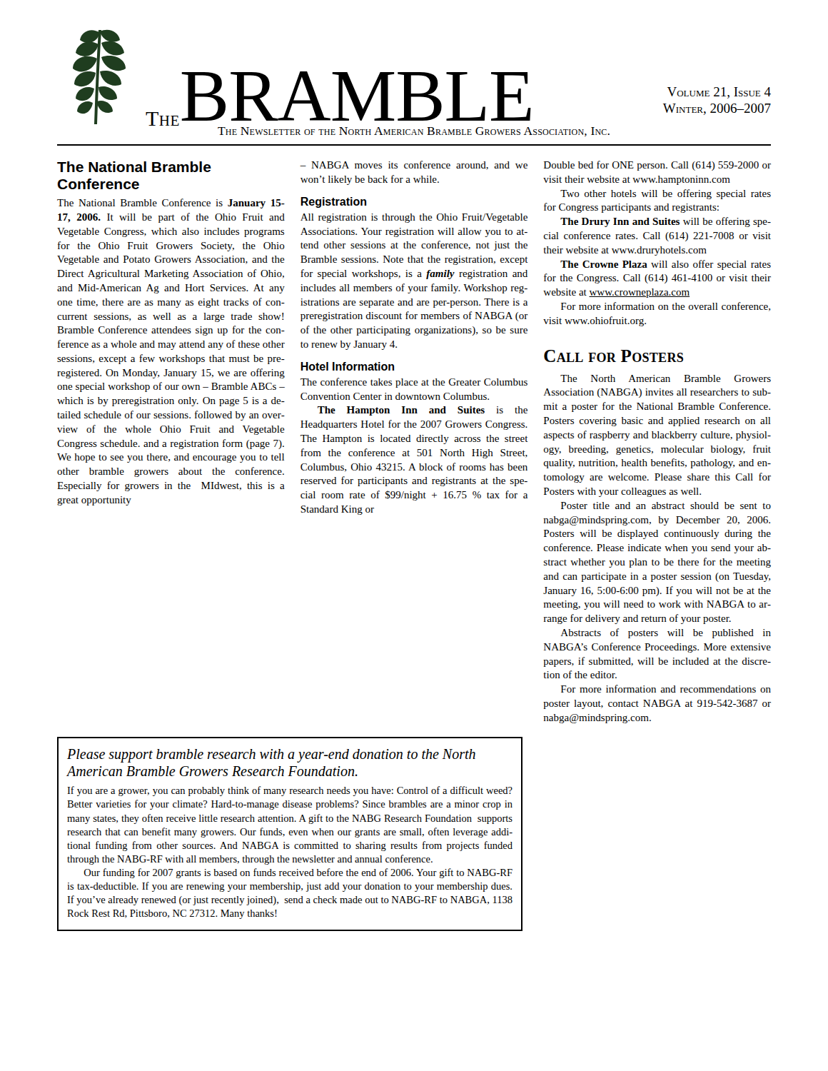The BRAMBLE
Volume 21, Issue 4
Winter, 2006–2007
The Newsletter of the North American Bramble Growers Association, Inc.
The National Bramble Conference
The National Bramble Conference is January 15-17, 2006. It will be part of the Ohio Fruit and Vegetable Congress, which also includes programs for the Ohio Fruit Growers Society, the Ohio Vegetable and Potato Growers Association, and the Direct Agricultural Marketing Association of Ohio, and Mid-American Ag and Hort Services. At any one time, there are as many as eight tracks of concurrent sessions, as well as a large trade show! Bramble Conference attendees sign up for the conference as a whole and may attend any of these other sessions, except a few workshops that must be pre-registered. On Monday, January 15, we are offering one special workshop of our own – Bramble ABCs – which is by preregistration only. On page 5 is a detailed schedule of our sessions. followed by an overview of the whole Ohio Fruit and Vegetable Congress schedule. and a registration form (page 7). We hope to see you there, and encourage you to tell other bramble growers about the conference. Especially for growers in the MIdwest, this is a great opportunity
– NABGA moves its conference around, and we won’t likely be back for a while.
Registration
All registration is through the Ohio Fruit/Vegetable Associations. Your registration will allow you to attend other sessions at the conference, not just the Bramble sessions. Note that the registration, except for special workshops, is a family registration and includes all members of your family. Workshop registrations are separate and are per-person. There is a preregistration discount for members of NABGA (or of the other participating organizations), so be sure to renew by January 4.
Hotel Information
The conference takes place at the Greater Columbus Convention Center in downtown Columbus.
The Hampton Inn and Suites is the Headquarters Hotel for the 2007 Growers Congress. The Hampton is located directly across the street from the conference at 501 North High Street, Columbus, Ohio 43215. A block of rooms has been reserved for participants and registrants at the special room rate of $99/night + 16.75 % tax for a Standard King or
Double bed for ONE person. Call (614) 559-2000 or visit their website at www.hamptoninn.com
Two other hotels will be offering special rates for Congress participants and registrants:
The Drury Inn and Suites will be offering special conference rates. Call (614) 221-7008 or visit their website at www.druryhotels.com
The Crowne Plaza will also offer special rates for the Congress. Call (614) 461-4100 or visit their website at www.crowneplaza.com
For more information on the overall conference, visit www.ohiofruit.org.
Call for Posters
The North American Bramble Growers Association (NABGA) invites all researchers to submit a poster for the National Bramble Conference. Posters covering basic and applied research on all aspects of raspberry and blackberry culture, physiology, breeding, genetics, molecular biology, fruit quality, nutrition, health benefits, pathology, and entomology are welcome. Please share this Call for Posters with your colleagues as well.
Poster title and an abstract should be sent to nabga@mindspring.com, by December 20, 2006. Posters will be displayed continuously during the conference. Please indicate when you send your abstract whether you plan to be there for the meeting and can participate in a poster session (on Tuesday, January 16, 5:00-6:00 pm). If you will not be at the meeting, you will need to work with NABGA to arrange for delivery and return of your poster.
Abstracts of posters will be published in NABGA’s Conference Proceedings. More extensive papers, if submitted, will be included at the discretion of the editor.
For more information and recommendations on poster layout, contact NABGA at 919-542-3687 or nabga@mindspring.com.
Please support bramble research with a year-end donation to the North American Bramble Growers Research Foundation.
If you are a grower, you can probably think of many research needs you have: Control of a difficult weed? Better varieties for your climate? Hard-to-manage disease problems? Since brambles are a minor crop in many states, they often receive little research attention. A gift to the NABG Research Foundation supports research that can benefit many growers. Our funds, even when our grants are small, often leverage additional funding from other sources. And NABGA is committed to sharing results from projects funded through the NABG-RF with all members, through the newsletter and annual conference.
Our funding for 2007 grants is based on funds received before the end of 2006. Your gift to NABG-RF is tax-deductible. If you are renewing your membership, just add your donation to your membership dues. If you’ve already renewed (or just recently joined), send a check made out to NABG-RF to NABGA, 1138 Rock Rest Rd, Pittsboro, NC 27312. Many thanks!